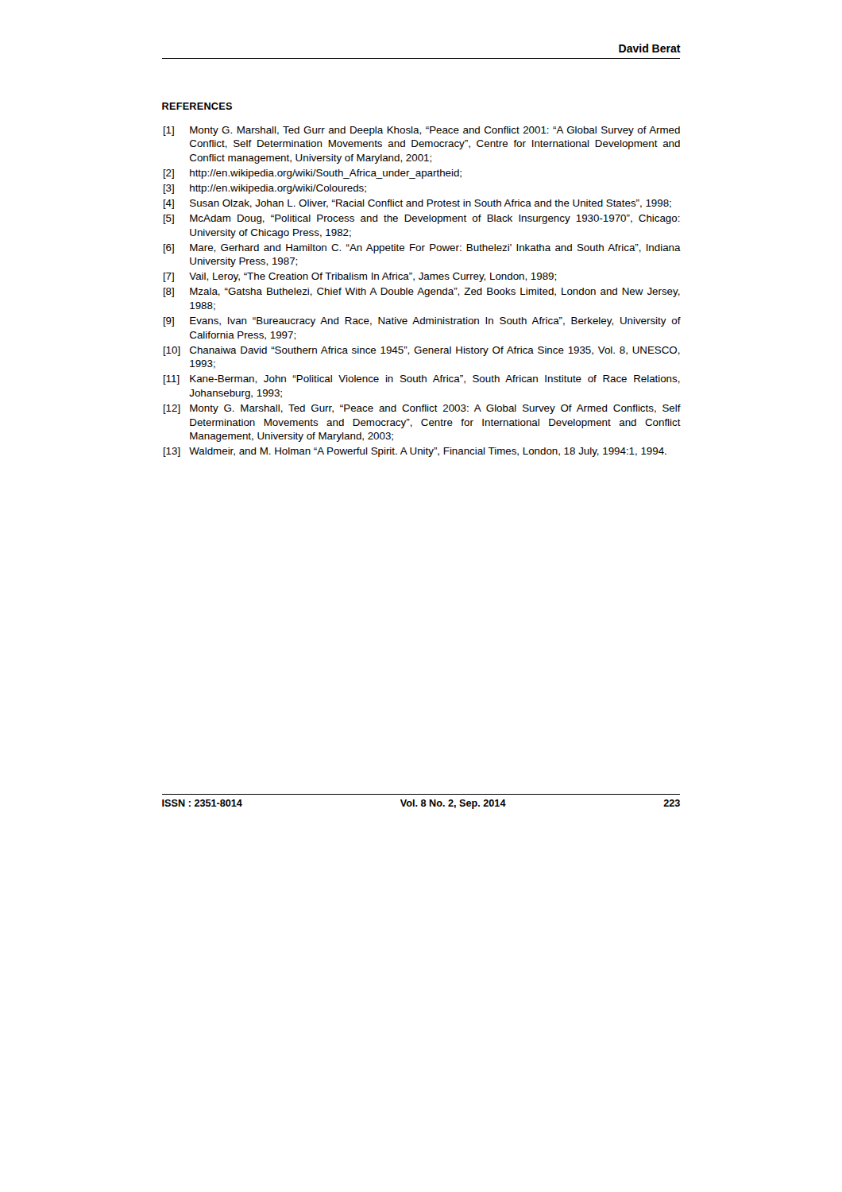David Berat
References
[1] Monty G. Marshall, Ted Gurr and Deepla Khosla, “Peace and Conflict 2001: “A Global Survey of Armed Conflict, Self Determination Movements and Democracy”, Centre for International Development and Conflict management, University of Maryland, 2001;
[2] http://en.wikipedia.org/wiki/South_Africa_under_apartheid;
[3] http://en.wikipedia.org/wiki/Coloureds;
[4] Susan Olzak, Johan L. Oliver, “Racial Conflict and Protest in South Africa and the United States”, 1998;
[5] McAdam Doug, “Political Process and the Development of Black Insurgency 1930-1970”, Chicago: University of Chicago Press, 1982;
[6] Mare, Gerhard and Hamilton C. “An Appetite For Power: Buthelezi' Inkatha and South Africa”, Indiana University Press, 1987;
[7] Vail, Leroy, “The Creation Of Tribalism In Africa”, James Currey, London, 1989;
[8] Mzala, “Gatsha Buthelezi, Chief With A Double Agenda”, Zed Books Limited, London and New Jersey, 1988;
[9] Evans, Ivan “Bureaucracy And Race, Native Administration In South Africa”, Berkeley, University of California Press, 1997;
[10] Chanaiwa David “Southern Africa since 1945”, General History Of Africa Since 1935, Vol. 8, UNESCO, 1993;
[11] Kane-Berman, John “Political Violence in South Africa”, South African Institute of Race Relations, Johanseburg, 1993;
[12] Monty G. Marshall, Ted Gurr, “Peace and Conflict 2003: A Global Survey Of Armed Conflicts, Self Determination Movements and Democracy”, Centre for International Development and Conflict Management, University of Maryland, 2003;
[13] Waldmeir, and M. Holman “A Powerful Spirit. A Unity”, Financial Times, London, 18 July, 1994:1, 1994.
ISSN : 2351-8014
Vol. 8 No. 2, Sep. 2014
223